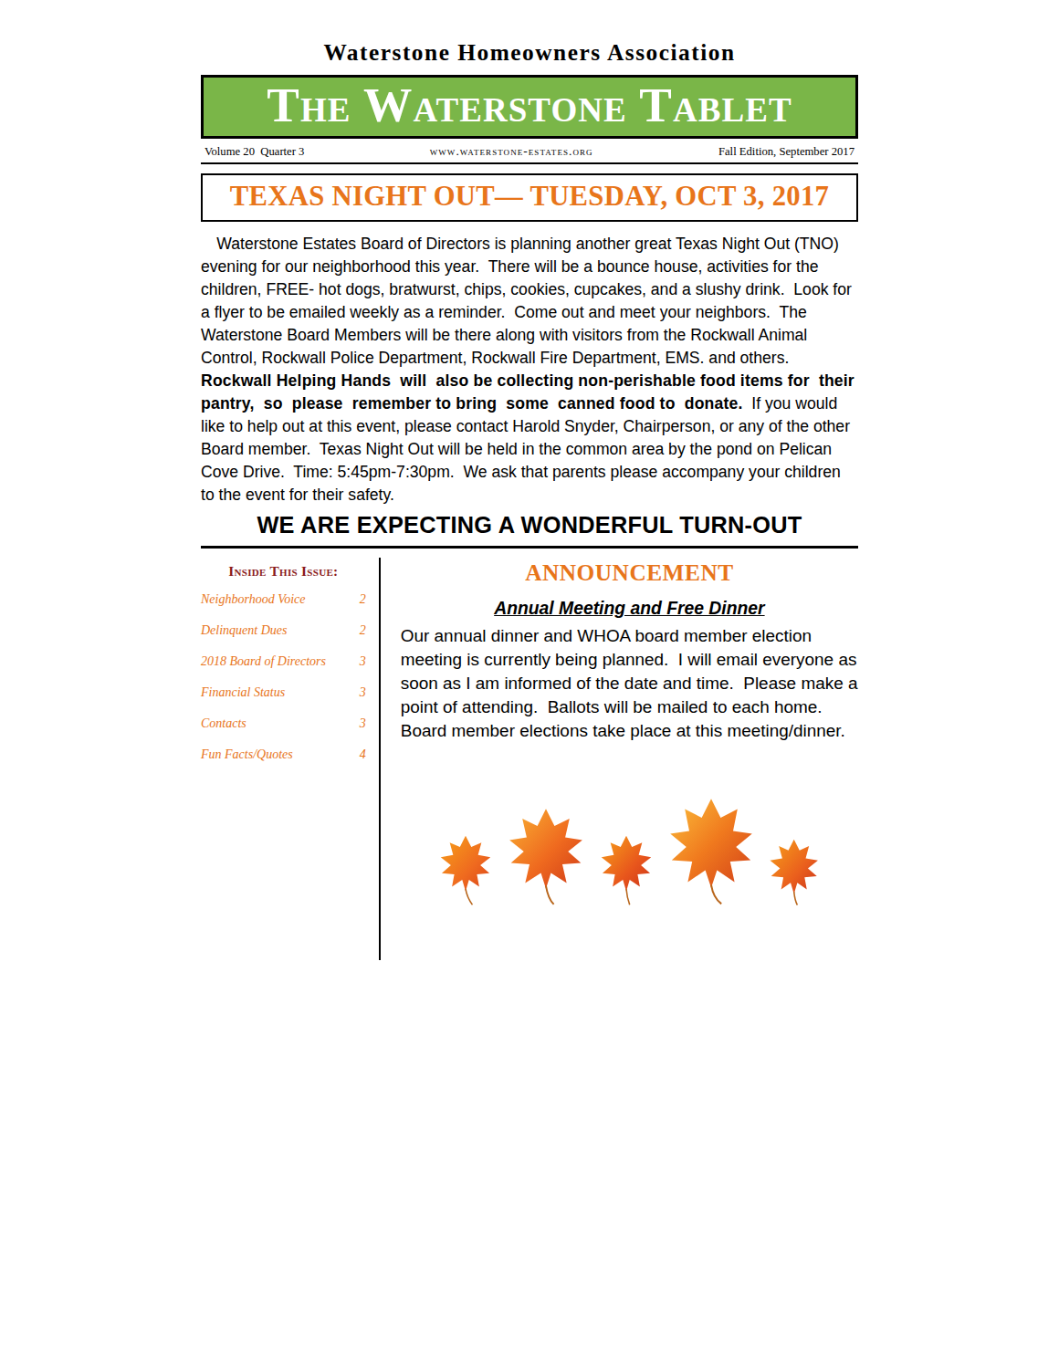Waterstone Homeowners Association
The Waterstone Tablet
Volume 20 Quarter 3
www.waterstone-estates.org
Fall Edition, September 2017
TEXAS NIGHT OUT— TUESDAY, OCT 3, 2017
Waterstone Estates Board of Directors is planning another great Texas Night Out (TNO) evening for our neighborhood this year. There will be a bounce house, activities for the children, FREE- hot dogs, bratwurst, chips, cookies, cupcakes, and a slushy drink. Look for a flyer to be emailed weekly as a reminder. Come out and meet your neighbors. The Waterstone Board Members will be there along with visitors from the Rockwall Animal Control, Rockwall Police Department, Rockwall Fire Department, EMS. and others. Rockwall Helping Hands will also be collecting non-perishable food items for their pantry, so please remember to bring some canned food to donate. If you would like to help out at this event, please contact Harold Snyder, Chairperson, or any of the other Board member. Texas Night Out will be held in the common area by the pond on Pelican Cove Drive. Time: 5:45pm-7:30pm. We ask that parents please accompany your children to the event for their safety.
WE ARE EXPECTING A WONDERFUL TURN-OUT
Inside This Issue:
Neighborhood Voice 2
Delinquent Dues 2
2018 Board of Directors 3
Financial Status 3
Contacts 3
Fun Facts/Quotes 4
ANNOUNCEMENT
Annual Meeting and Free Dinner
Our annual dinner and WHOA board member election meeting is currently being planned. I will email everyone as soon as I am informed of the date and time. Please make a point of attending. Ballots will be mailed to each home. Board member elections take place at this meeting/dinner.